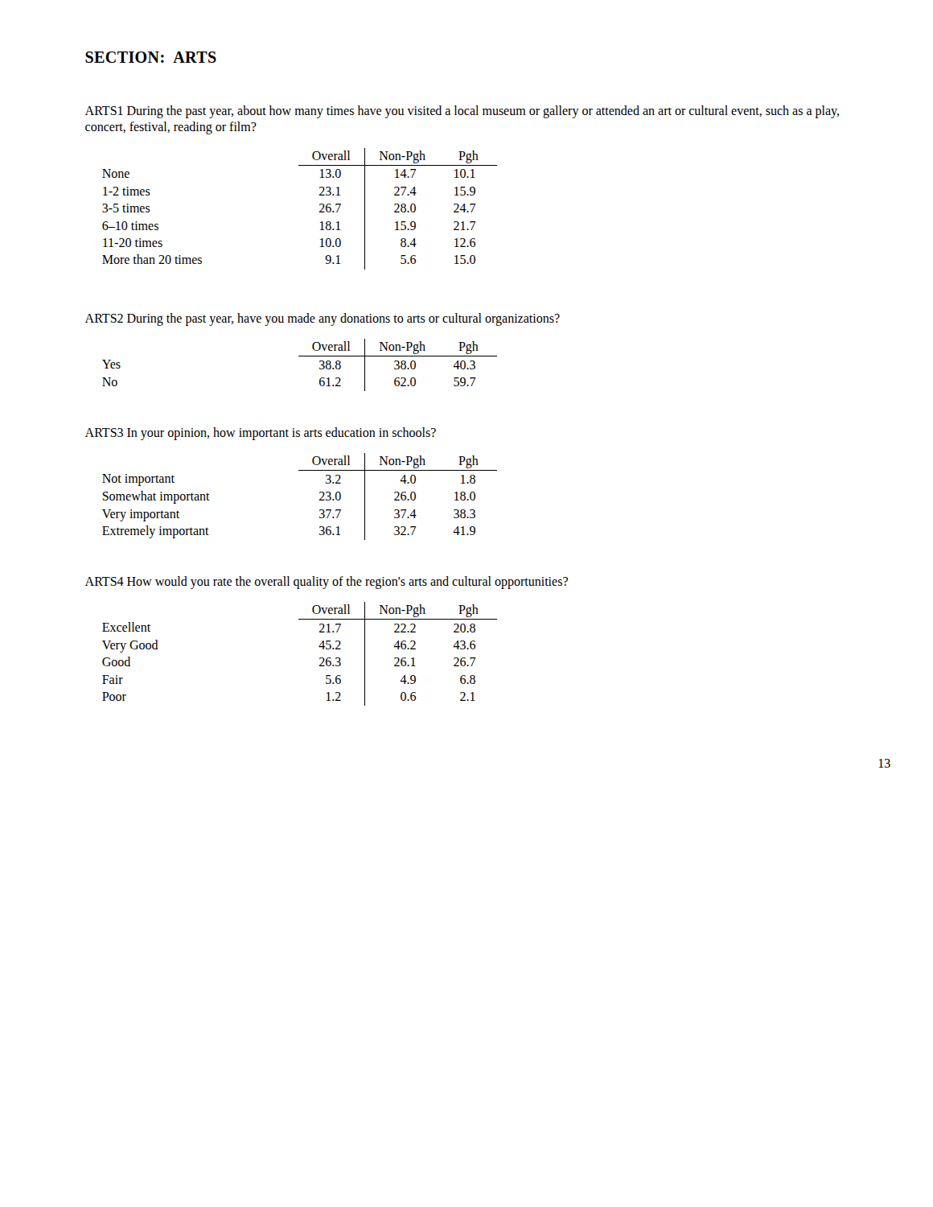SECTION: ARTS
ARTS1 During the past year, about how many times have you visited a local museum or gallery or attended an art or cultural event, such as a play, concert, festival, reading or film?
| | Overall | Non-Pgh | Pgh |
| --- | --- | --- | --- |
| None | 13.0 | 14.7 | 10.1 |
| 1-2 times | 23.1 | 27.4 | 15.9 |
| 3-5 times | 26.7 | 28.0 | 24.7 |
| 6–10 times | 18.1 | 15.9 | 21.7 |
| 11-20 times | 10.0 | 8.4 | 12.6 |
| More than 20 times | 9.1 | 5.6 | 15.0 |
ARTS2 During the past year, have you made any donations to arts or cultural organizations?
| | Overall | Non-Pgh | Pgh |
| --- | --- | --- | --- |
| Yes | 38.8 | 38.0 | 40.3 |
| No | 61.2 | 62.0 | 59.7 |
ARTS3 In your opinion, how important is arts education in schools?
| | Overall | Non-Pgh | Pgh |
| --- | --- | --- | --- |
| Not important | 3.2 | 4.0 | 1.8 |
| Somewhat important | 23.0 | 26.0 | 18.0 |
| Very important | 37.7 | 37.4 | 38.3 |
| Extremely important | 36.1 | 32.7 | 41.9 |
ARTS4 How would you rate the overall quality of the region's arts and cultural opportunities?
| | Overall | Non-Pgh | Pgh |
| --- | --- | --- | --- |
| Excellent | 21.7 | 22.2 | 20.8 |
| Very Good | 45.2 | 46.2 | 43.6 |
| Good | 26.3 | 26.1 | 26.7 |
| Fair | 5.6 | 4.9 | 6.8 |
| Poor | 1.2 | 0.6 | 2.1 |
13